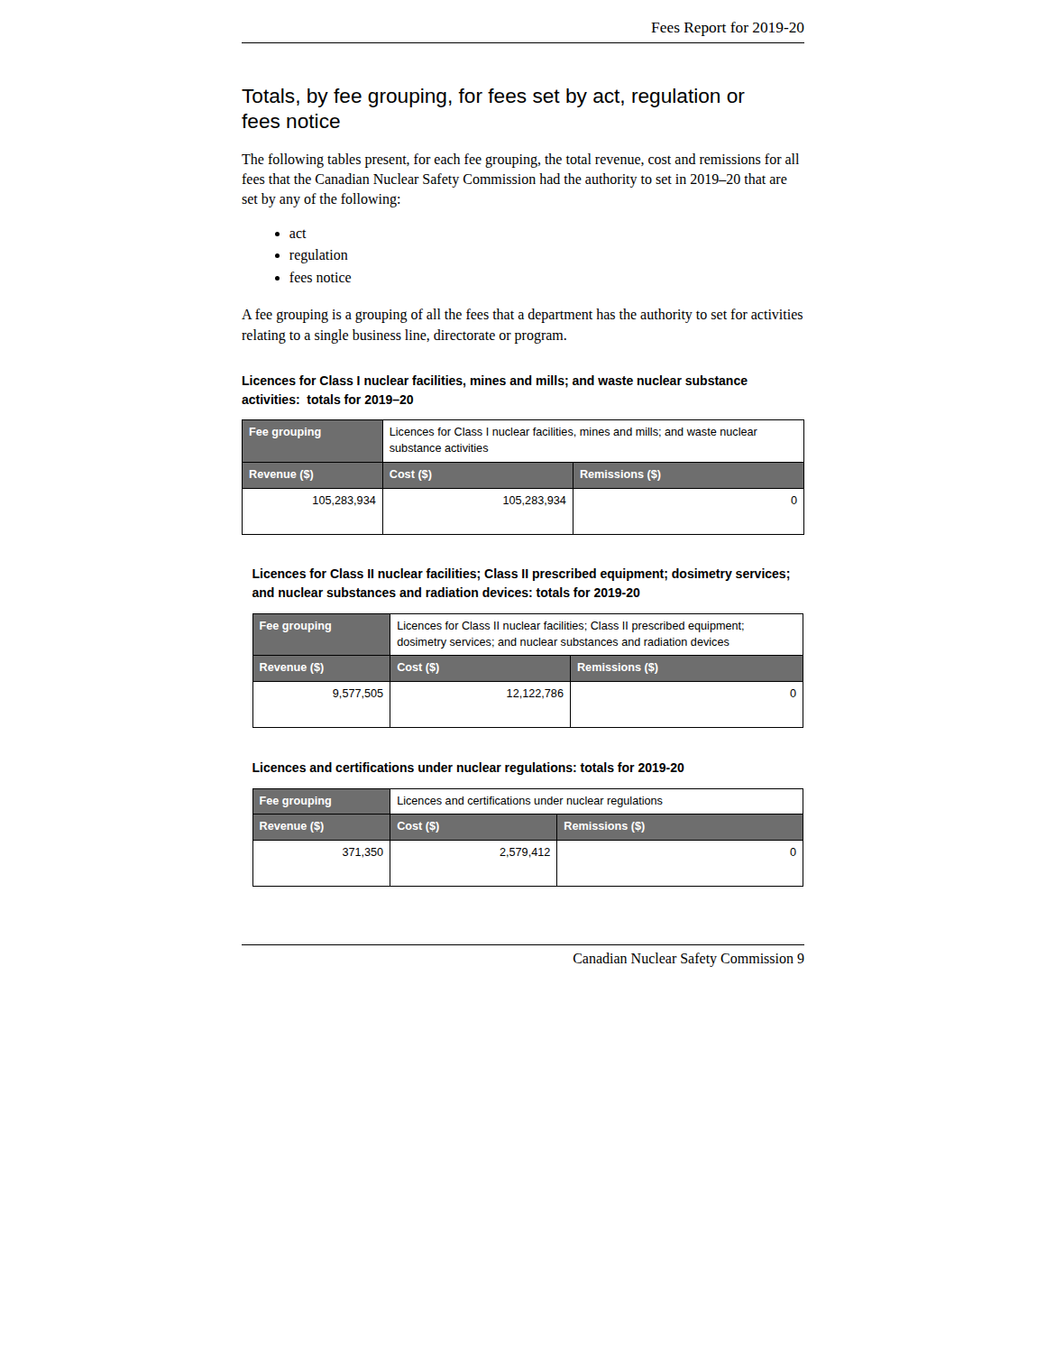Fees Report for 2019-20
Totals, by fee grouping, for fees set by act, regulation or
fees notice
The following tables present, for each fee grouping, the total revenue, cost and remissions for all fees that the Canadian Nuclear Safety Commission had the authority to set in 2019–20 that are set by any of the following:
act
regulation
fees notice
A fee grouping is a grouping of all the fees that a department has the authority to set for activities relating to a single business line, directorate or program.
Licences for Class I nuclear facilities, mines and mills; and waste nuclear substance activities: totals for 2019–20
| Fee grouping | Licences for Class I nuclear facilities, mines and mills; and waste nuclear substance activities |
| Revenue ($) | Cost ($) | Remissions ($) |
| 105,283,934 | 105,283,934 | 0 |
Licences for Class II nuclear facilities; Class II prescribed equipment; dosimetry services; and nuclear substances and radiation devices: totals for 2019-20
| Fee grouping | Licences for Class II nuclear facilities; Class II prescribed equipment; dosimetry services; and nuclear substances and radiation devices |
| Revenue ($) | Cost ($) | Remissions ($) |
| 9,577,505 | 12,122,786 | 0 |
Licences and certifications under nuclear regulations: totals for 2019-20
| Fee grouping | Licences and certifications under nuclear regulations |
| Revenue ($) | Cost ($) | Remissions ($) |
| 371,350 | 2,579,412 | 0 |
Canadian Nuclear Safety Commission 9